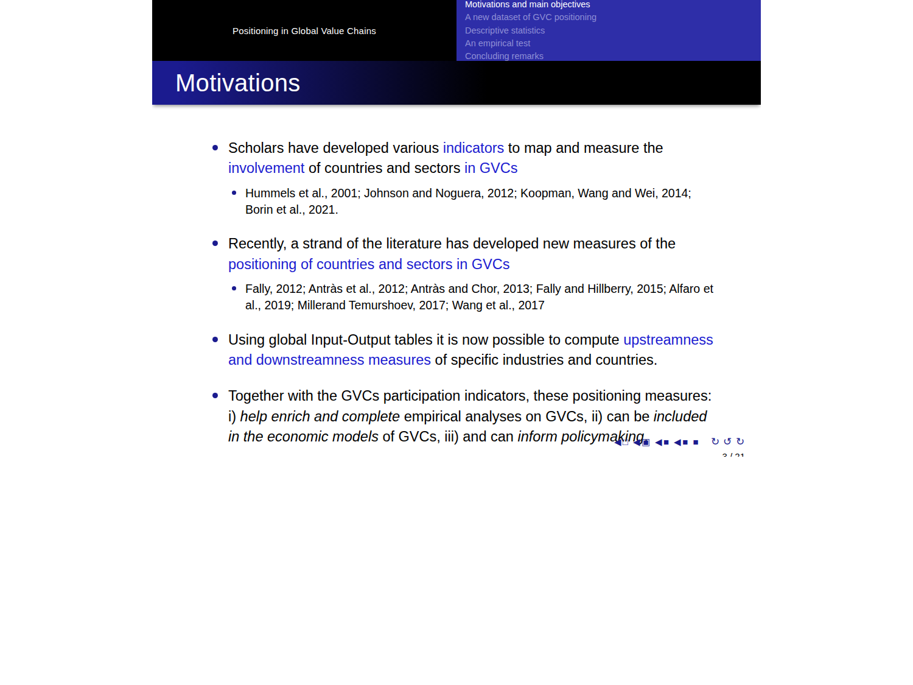Positioning in Global Value Chains
Motivations and main objectives
A new dataset of GVC positioning
Descriptive statistics
An empirical test
Concluding remarks
Motivations
Scholars have developed various indicators to map and measure the involvement of countries and sectors in GVCs
Hummels et al., 2001; Johnson and Noguera, 2012; Koopman, Wang and Wei, 2014; Borin et al., 2021.
Recently, a strand of the literature has developed new measures of the positioning of countries and sectors in GVCs
Fally, 2012; Antràs et al., 2012; Antràs and Chor, 2013; Fally and Hillberry, 2015; Alfaro et al., 2019; Millerand Temurshoev, 2017; Wang et al., 2017
Using global Input-Output tables it is now possible to compute upstreamness and downstreamness measures of specific industries and countries.
Together with the GVCs participation indicators, these positioning measures: i) help enrich and complete empirical analyses on GVCs, ii) can be included in the economic models of GVCs, iii) and can inform policymaking.
◀□ ◀▣ ◀■ ◀■ ■ ↻ ↺ ↻ 3 / 21